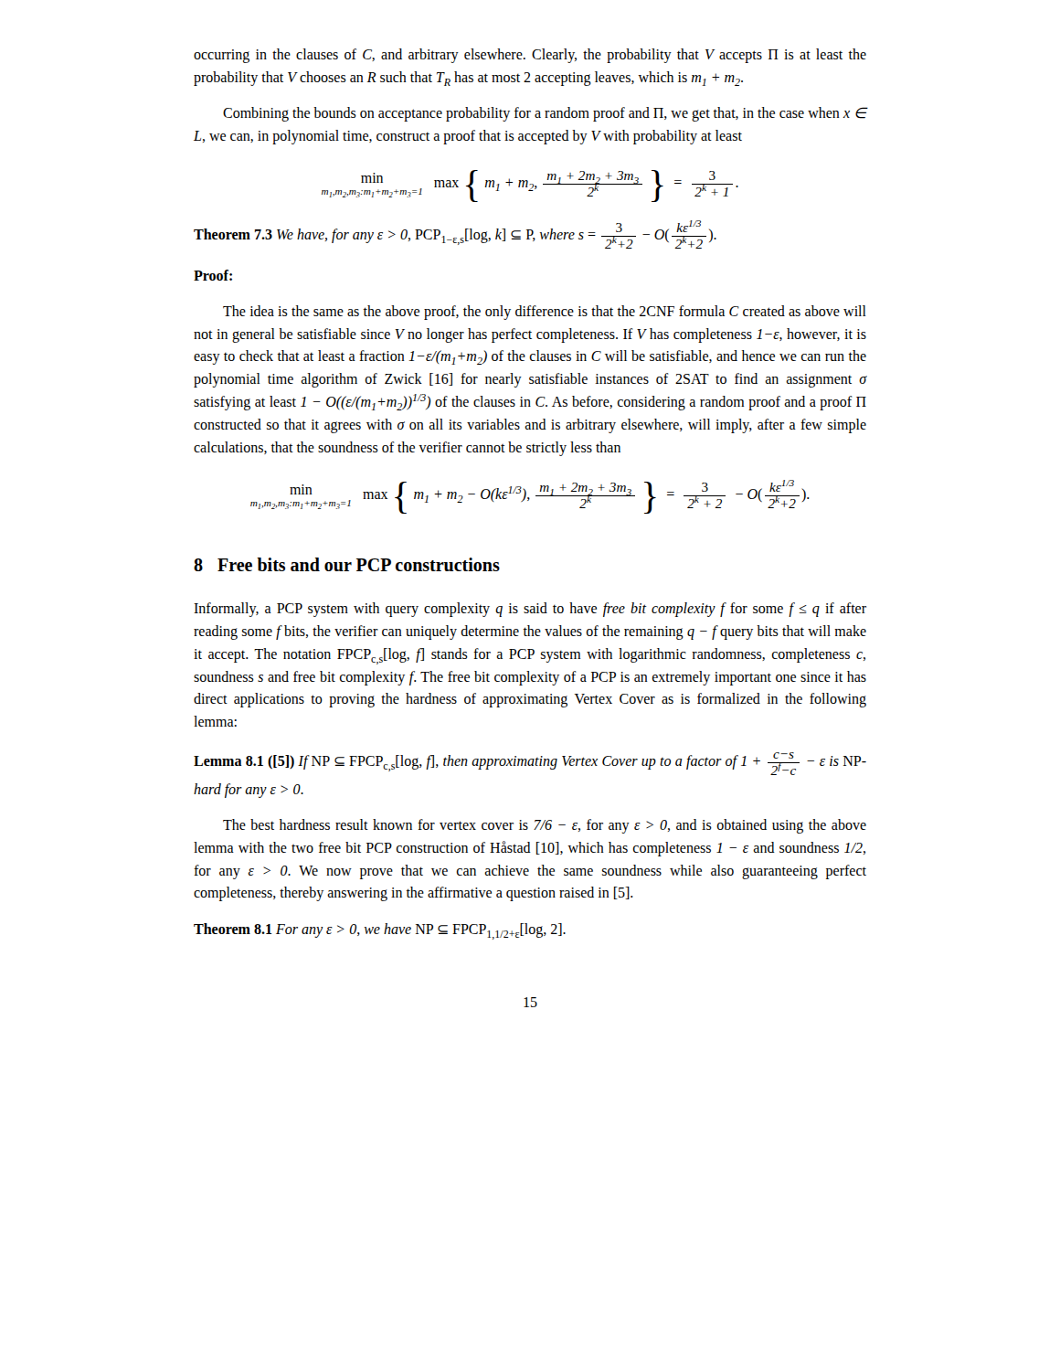occurring in the clauses of C, and arbitrary elsewhere. Clearly, the probability that V accepts Π is at least the probability that V chooses an R such that TR has at most 2 accepting leaves, which is m1 + m2.
Combining the bounds on acceptance probability for a random proof and Π, we get that, in the case when x ∈ L, we can, in polynomial time, construct a proof that is accepted by V with probability at least
min m1,m2,m3:m1+m2+m3=1 max { m1 + m2, m1 + 2m2 + 3m32k } = 32k + 1.
Theorem 7.3 We have, for any ε > 0, PCP1−ε,s[log, k] ⊆ P, where s = 32k+2 − O(kε1/32k+2).
Proof:
The idea is the same as the above proof, the only difference is that the 2CNF formula C created as above will not in general be satisfiable since V no longer has perfect completeness. If V has completeness 1−ε, however, it is easy to check that at least a fraction 1−ε/(m1+m2) of the clauses in C will be satisfiable, and hence we can run the polynomial time algorithm of Zwick [16] for nearly satisfiable instances of 2SAT to find an assignment σ satisfying at least 1 − O((ε/(m1+m2))1/3) of the clauses in C. As before, considering a random proof and a proof Π constructed so that it agrees with σ on all its variables and is arbitrary elsewhere, will imply, after a few simple calculations, that the soundness of the verifier cannot be strictly less than
min m1,m2,m3:m1+m2+m3=1 max { m1 + m2 − O(kε1/3), m1 + 2m2 + 3m32k } = 32k + 2 − O(kε1/32k+2).
8 Free bits and our PCP constructions
Informally, a PCP system with query complexity q is said to have free bit complexity f for some f ≤ q if after reading some f bits, the verifier can uniquely determine the values of the remaining q − f query bits that will make it accept. The notation FPCPc,s[log, f] stands for a PCP system with logarithmic randomness, completeness c, soundness s and free bit complexity f. The free bit complexity of a PCP is an extremely important one since it has direct applications to proving the hardness of approximating Vertex Cover as is formalized in the following lemma:
Lemma 8.1 ([5]) If NP ⊆ FPCPc,s[log, f], then approximating Vertex Cover up to a factor of 1 + c−s 2f−c − ε is NP-hard for any ε > 0.
The best hardness result known for vertex cover is 7/6 − ε, for any ε > 0, and is obtained using the above lemma with the two free bit PCP construction of Håstad [10], which has completeness 1 − ε and soundness 1/2, for any ε > 0. We now prove that we can achieve the same soundness while also guaranteeing perfect completeness, thereby answering in the affirmative a question raised in [5].
Theorem 8.1 For any ε > 0, we have NP ⊆ FPCP1,1/2+ε[log, 2].
15